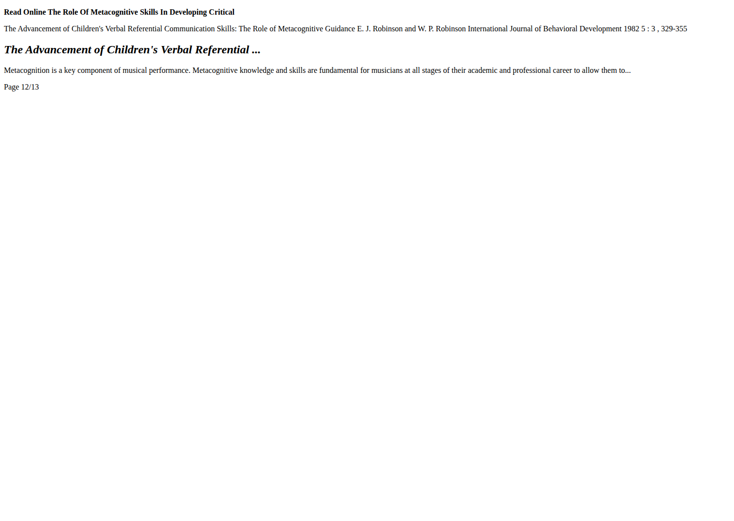Read Online The Role Of Metacognitive Skills In Developing Critical
The Advancement of Children's Verbal Referential Communication Skills: The Role of Metacognitive Guidance E. J. Robinson and W. P. Robinson International Journal of Behavioral Development 1982 5 : 3 , 329-355
The Advancement of Children's Verbal Referential ...
Metacognition is a key component of musical performance. Metacognitive knowledge and skills are fundamental for musicians at all stages of their academic and professional career to allow them to...
Page 12/13